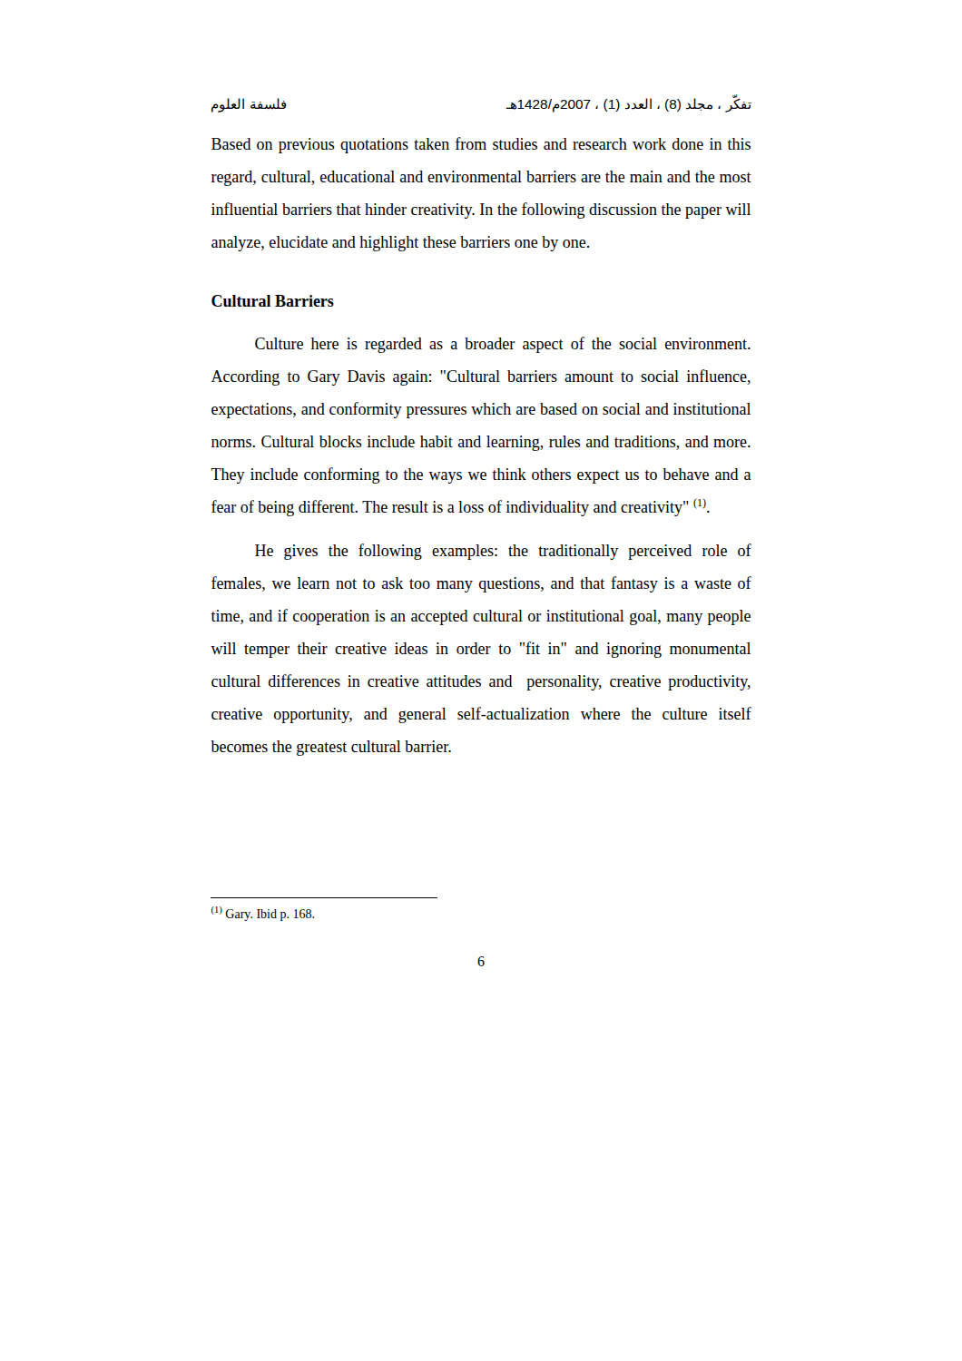تفكّر ، مجلد (8) ، العدد (1) ، 2007م/1428هـ فلسفة العلوم
Based on previous quotations taken from studies and research work done in this regard, cultural, educational and environmental barriers are the main and the most influential barriers that hinder creativity. In the following discussion the paper will analyze, elucidate and highlight these barriers one by one.
Cultural Barriers
Culture here is regarded as a broader aspect of the social environment. According to Gary Davis again: "Cultural barriers amount to social influence, expectations, and conformity pressures which are based on social and institutional norms. Cultural blocks include habit and learning, rules and traditions, and more. They include conforming to the ways we think others expect us to behave and a fear of being different. The result is a loss of individuality and creativity" (1).
He gives the following examples: the traditionally perceived role of females, we learn not to ask too many questions, and that fantasy is a waste of time, and if cooperation is an accepted cultural or institutional goal, many people will temper their creative ideas in order to "fit in" and ignoring monumental cultural differences in creative attitudes and personality, creative productivity, creative opportunity, and general self-actualization where the culture itself becomes the greatest cultural barrier.
(1) Gary. Ibid p. 168.
6